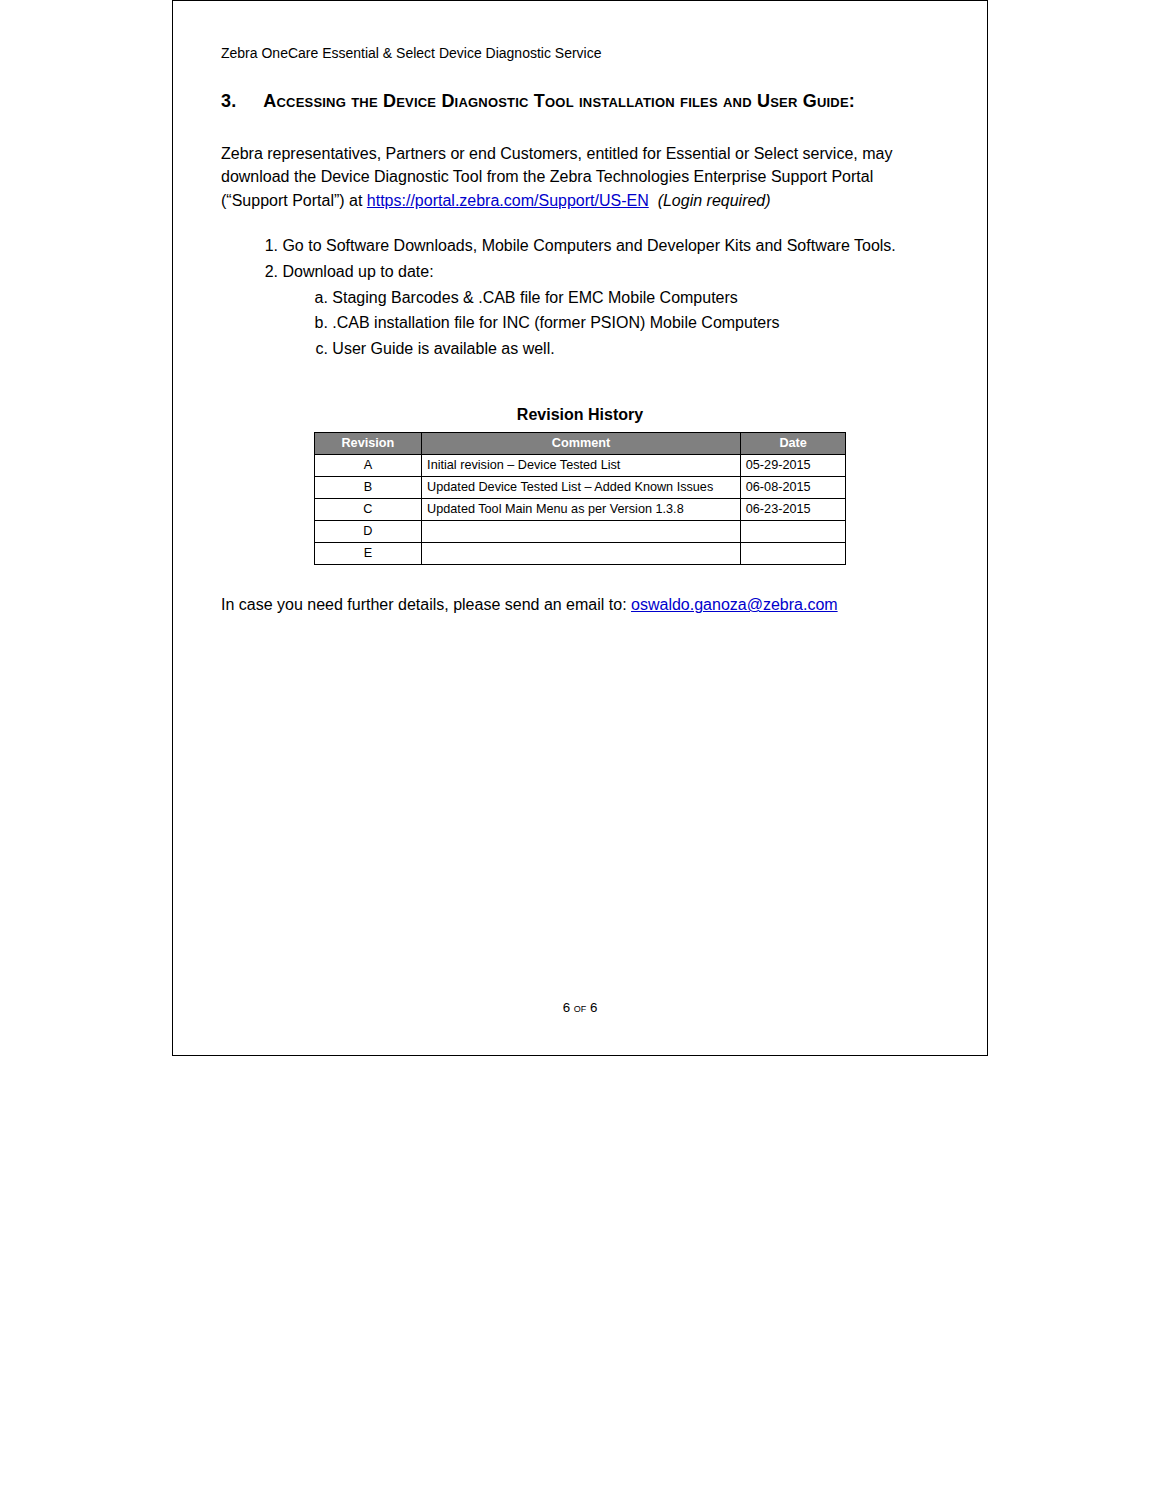Zebra OneCare Essential & Select Device Diagnostic Service
3. Accessing the Device Diagnostic Tool installation files and User Guide:
Zebra representatives, Partners or end Customers, entitled for Essential or Select service, may download the Device Diagnostic Tool from the Zebra Technologies Enterprise Support Portal (“Support Portal”) at https://portal.zebra.com/Support/US-EN (Login required)
Go to Software Downloads, Mobile Computers and Developer Kits and Software Tools.
Download up to date:
Staging Barcodes & .CAB file for EMC Mobile Computers
.CAB installation file for INC (former PSION) Mobile Computers
User Guide is available as well.
Revision History
| Revision | Comment | Date |
| --- | --- | --- |
| A | Initial revision – Device Tested List | 05-29-2015 |
| B | Updated Device Tested List – Added Known Issues | 06-08-2015 |
| C | Updated Tool Main Menu as per Version 1.3.8 | 06-23-2015 |
| D | | |
| E | | |
In case you need further details, please send an email to: oswaldo.ganoza@zebra.com
6 of 6